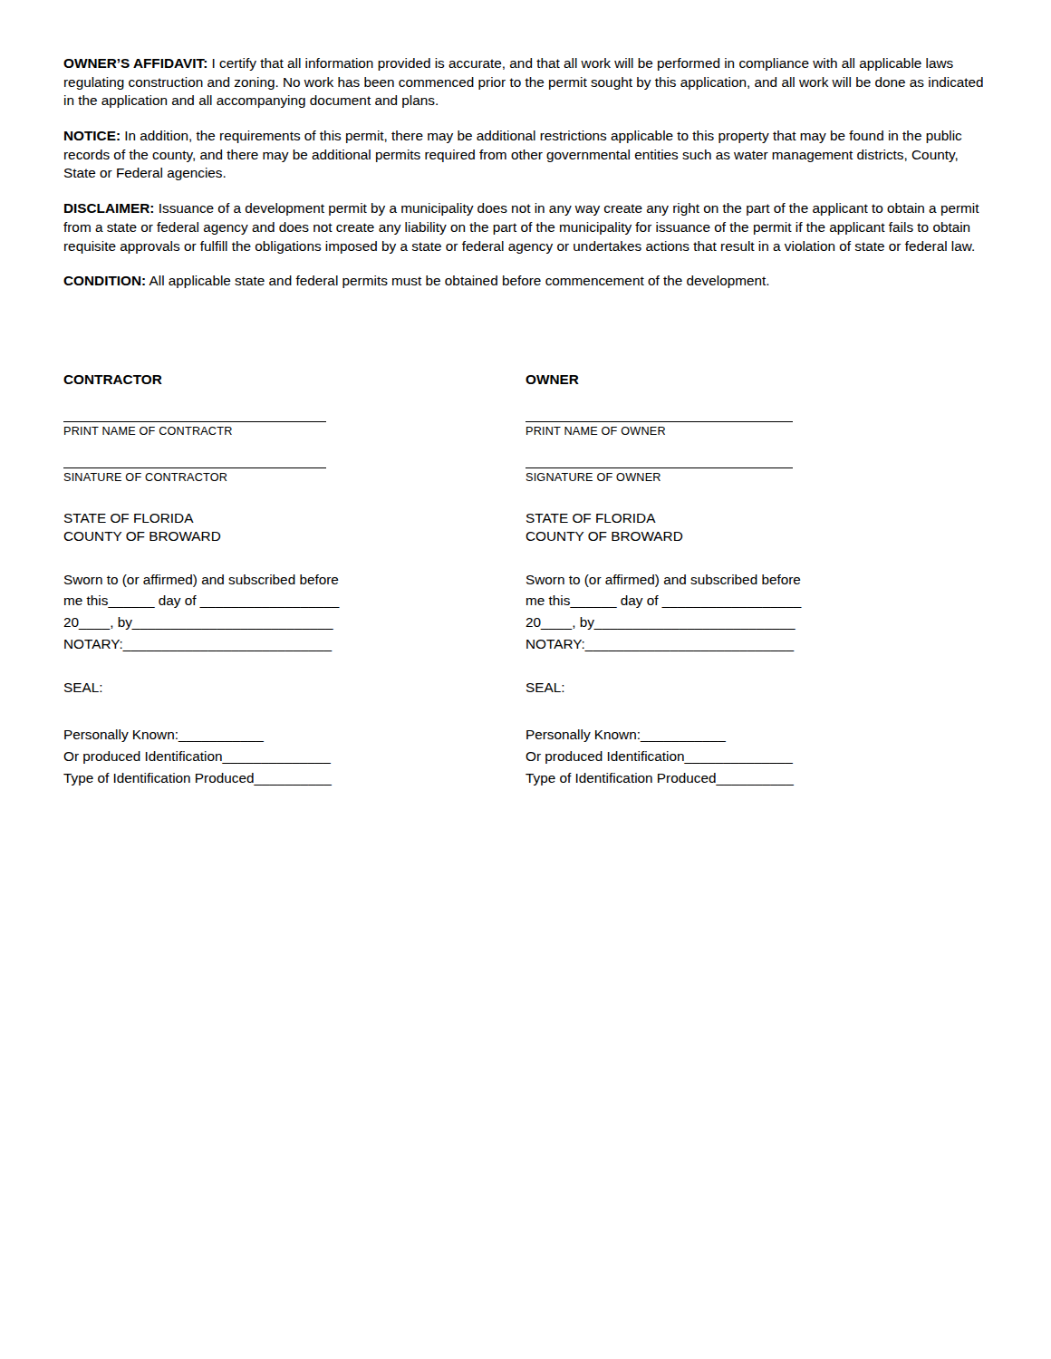OWNER’S AFFIDAVIT: I certify that all information provided is accurate, and that all work will be performed in compliance with all applicable laws regulating construction and zoning. No work has been commenced prior to the permit sought by this application, and all work will be done as indicated in the application and all accompanying document and plans.
NOTICE: In addition, the requirements of this permit, there may be additional restrictions applicable to this property that may be found in the public records of the county, and there may be additional permits required from other governmental entities such as water management districts, County, State or Federal agencies.
DISCLAIMER: Issuance of a development permit by a municipality does not in any way create any right on the part of the applicant to obtain a permit from a state or federal agency and does not create any liability on the part of the municipality for issuance of the permit if the applicant fails to obtain requisite approvals or fulfill the obligations imposed by a state or federal agency or undertakes actions that result in a violation of state or federal law.
CONDITION: All applicable state and federal permits must be obtained before commencement of the development.
| CONTRACTOR PRINT NAME OF CONTRACTR SINATURE OF CONTRACTOR STATE OF FLORIDA COUNTY OF BROWARD Sworn to (or affirmed) and subscribed before me this______ day of __________________ 20____, by__________________________ NOTARY:___________________________ SEAL: Personally Known:___________ Or produced Identification______________ Type of Identification Produced__________ | OWNER PRINT NAME OF OWNER SIGNATURE OF OWNER STATE OF FLORIDA COUNTY OF BROWARD Sworn to (or affirmed) and subscribed before me this______ day of __________________ 20____, by__________________________ NOTARY:___________________________ SEAL: Personally Known:___________ Or produced Identification______________ Type of Identification Produced__________ |